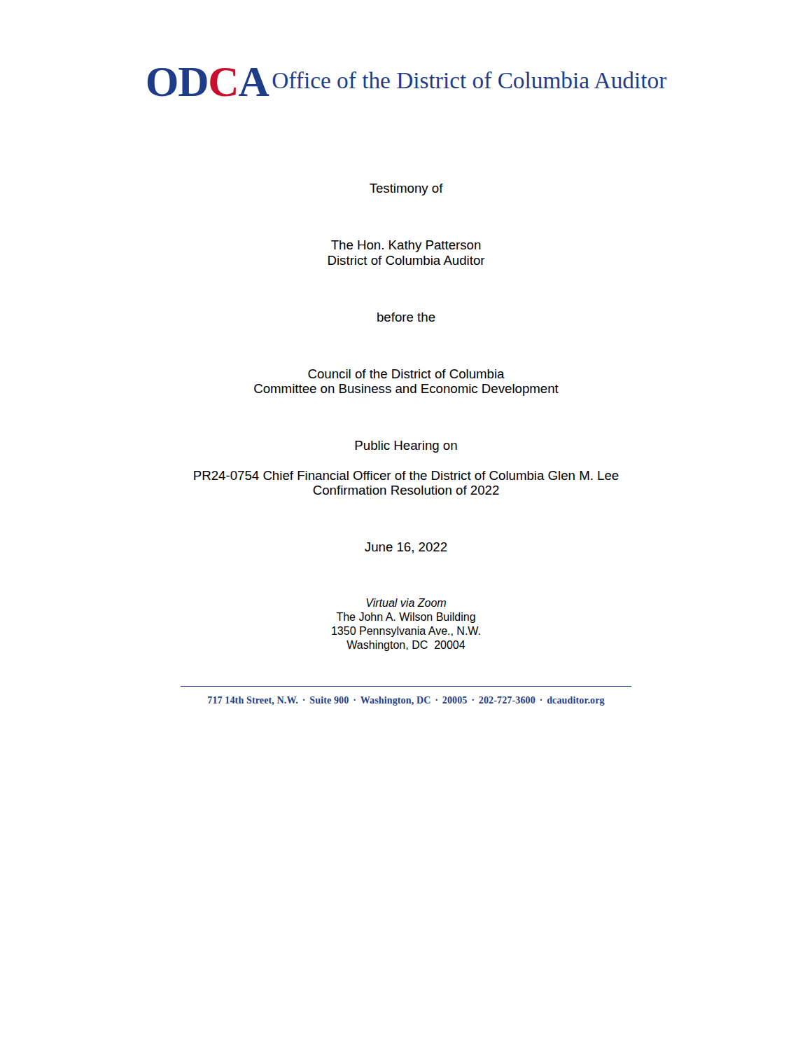ODCA Office of the District of Columbia Auditor
Testimony of
The Hon. Kathy Patterson
District of Columbia Auditor
before the
Council of the District of Columbia
Committee on Business and Economic Development
Public Hearing on
PR24-0754 Chief Financial Officer of the District of Columbia Glen M. Lee
Confirmation Resolution of 2022
June 16, 2022
Virtual via Zoom
The John A. Wilson Building
1350 Pennsylvania Ave., N.W.
Washington, DC 20004
717 14th Street, N.W.·Suite 900·Washington, DC·20005·202-727-3600·dcauditor.org